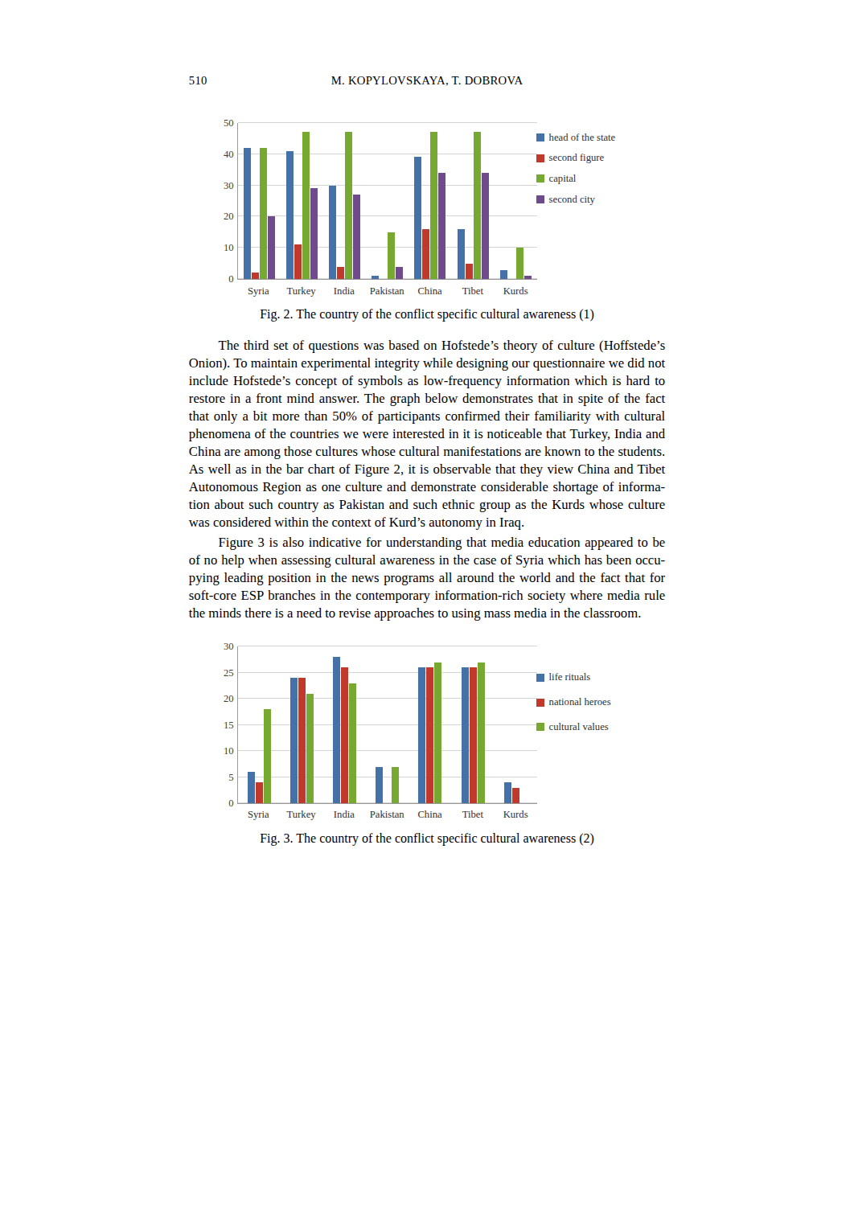510 M. KOPYLOVSKAYA, T. DOBROVA
50
40
30
20
10
0
Syria Turkey India Pakistan China Tibet Kurds
head of the state
second figure
capital
second city
Fig. 2. The country of the conflict specific cultural awareness (1)
The third set of questions was based on Hofstede’s theory of culture (Hoffstede’s Onion). To maintain experimental integrity while designing our questionnaire we did not include Hofstede’s concept of symbols as low-frequency information which is hard to restore in a front mind answer. The graph below demonstrates that in spite of the fact that only a bit more than 50% of participants confirmed their familiarity with cultural phenomena of the countries we were interested in it is noticeable that Turkey, India and China are among those cultures whose cultural manifestations are known to the students. As well as in the bar chart of Figure 2, it is observable that they view China and Tibet Autonomous Region as one culture and demonstrate considerable shortage of information about such country as Pakistan and such ethnic group as the Kurds whose culture was considered within the context of Kurd’s autonomy in Iraq.
Figure 3 is also indicative for understanding that media education appeared to be of no help when assessing cultural awareness in the case of Syria which has been occupying leading position in the news programs all around the world and the fact that for soft-core ESP branches in the contemporary information-rich society where media rule the minds there is a need to revise approaches to using mass media in the classroom.
30
25
20
15
10
5
0
Syria Turkey India Pakistan China Tibet Kurds
life rituals
national heroes
cultural values
Fig. 3. The country of the conflict specific cultural awareness (2)